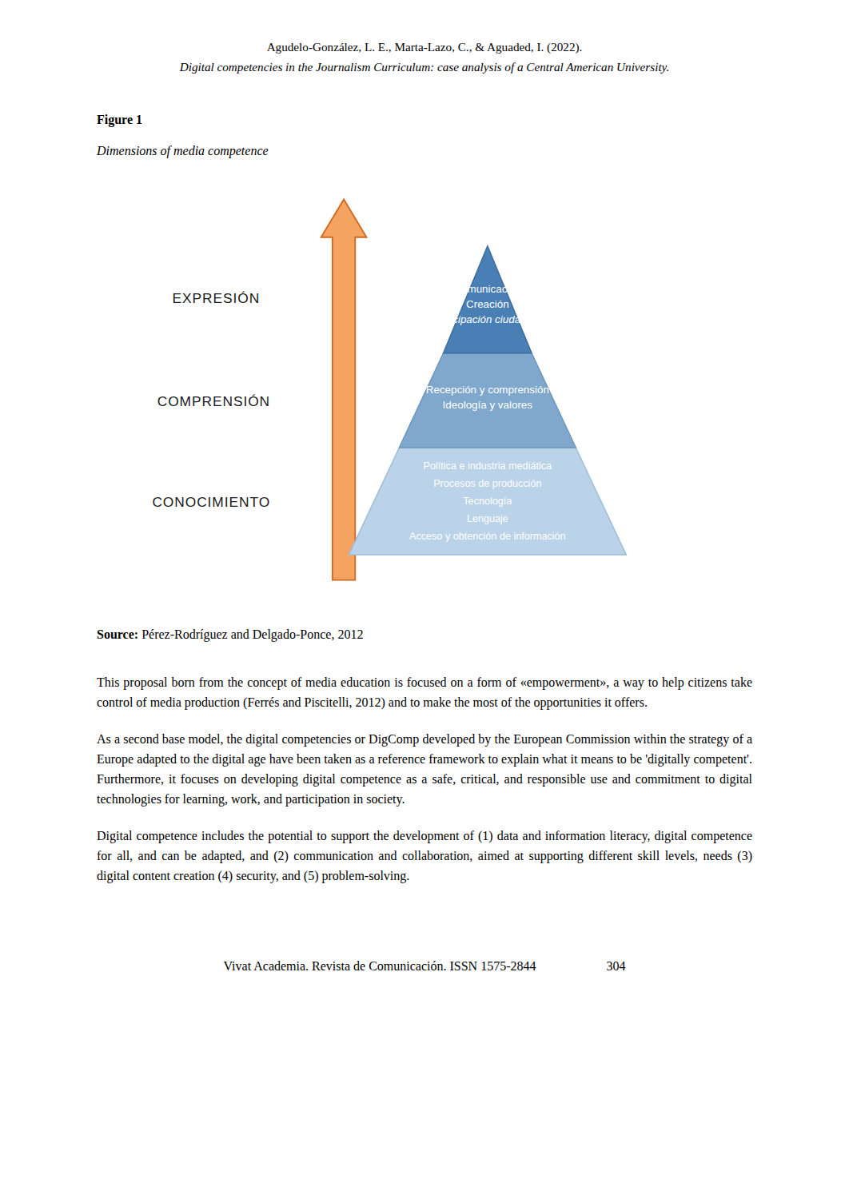Agudelo-González, L. E., Marta-Lazo, C., & Aguaded, I. (2022).
Digital competencies in the Journalism Curriculum: case analysis of a Central American University.
Figure 1
Dimensions of media competence
Pyramid diagram of the dimensions of media competence A three-tier pyramid. The top tier, labelled EXPRESIÓN, contains Comunicación, Creación and Participación ciudadana. The middle tier, labelled COMPRENSIÓN, contains Recepción y comprensión and Ideología y valores. The base tier, labelled CONOCIMIENTO, contains Política e industria mediática, Procesos de producción, Tecnología, Lenguaje and Acceso y obtención de información. An upward orange arrow on the left indicates progression from knowledge to expression. EXPRESIÓN COMPRENSIÓN CONOCIMIENTO Comunicación Creación Participación ciudadana Recepción y comprensión Ideología y valores Política e industria mediática Procesos de producción Tecnología Lenguaje Acceso y obtención de información
Source: Pérez-Rodríguez and Delgado-Ponce, 2012
This proposal born from the concept of media education is focused on a form of «empowerment», a way to help citizens take control of media production (Ferrés and Piscitelli, 2012) and to make the most of the opportunities it offers.
As a second base model, the digital competencies or DigComp developed by the European Commission within the strategy of a Europe adapted to the digital age have been taken as a reference framework to explain what it means to be 'digitally competent'. Furthermore, it focuses on developing digital competence as a safe, critical, and responsible use and commitment to digital technologies for learning, work, and participation in society.
Digital competence includes the potential to support the development of (1) data and information literacy, digital competence for all, and can be adapted, and (2) communication and collaboration, aimed at supporting different skill levels, needs (3) digital content creation (4) security, and (5) problem-solving.
Vivat Academia. Revista de Comunicación. ISSN 1575-2844 304